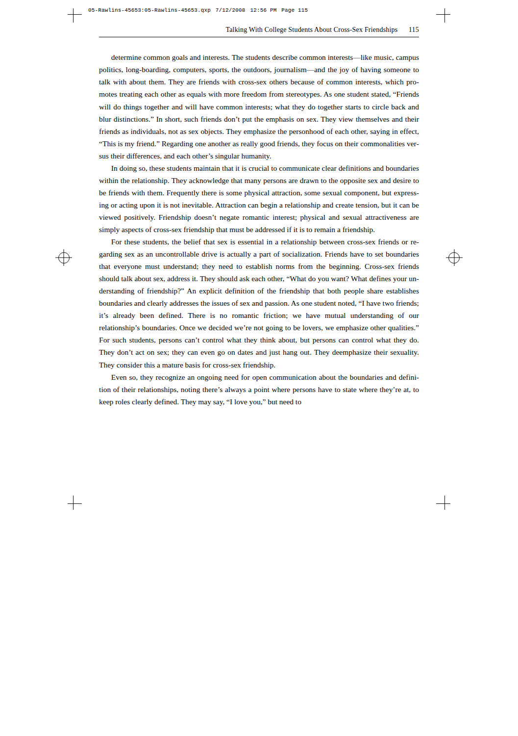05-Rawlins-45653:05-Rawlins-45653.qxp 7/12/2008 12:56 PM Page 115
Talking With College Students About Cross-Sex Friendships115
determine common goals and interests. The students describe common interests—like music, campus politics, long-boarding, computers, sports, the outdoors, journalism—and the joy of having someone to talk with about them. They are friends with cross-sex others because of common interests, which promotes treating each other as equals with more freedom from stereotypes. As one student stated, “Friends will do things together and will have common interests; what they do together starts to circle back and blur distinctions.” In short, such friends don’t put the emphasis on sex. They view themselves and their friends as individuals, not as sex objects. They emphasize the personhood of each other, saying in effect, “This is my friend.” Regarding one another as really good friends, they focus on their commonalities versus their differences, and each other’s singular humanity.
In doing so, these students maintain that it is crucial to communicate clear definitions and boundaries within the relationship. They acknowledge that many persons are drawn to the opposite sex and desire to be friends with them. Frequently there is some physical attraction, some sexual component, but expressing or acting upon it is not inevitable. Attraction can begin a relationship and create tension, but it can be viewed positively. Friendship doesn’t negate romantic interest; physical and sexual attractiveness are simply aspects of cross-sex friendship that must be addressed if it is to remain a friendship.
For these students, the belief that sex is essential in a relationship between cross-sex friends or regarding sex as an uncontrollable drive is actually a part of socialization. Friends have to set boundaries that everyone must understand; they need to establish norms from the beginning. Cross-sex friends should talk about sex, address it. They should ask each other, “What do you want? What defines your understanding of friendship?” An explicit definition of the friendship that both people share establishes boundaries and clearly addresses the issues of sex and passion. As one student noted, “I have two friends; it’s already been defined. There is no romantic friction; we have mutual understanding of our relationship’s boundaries. Once we decided we’re not going to be lovers, we emphasize other qualities.” For such students, persons can’t control what they think about, but persons can control what they do. They don’t act on sex; they can even go on dates and just hang out. They deemphasize their sexuality. They consider this a mature basis for cross-sex friendship.
Even so, they recognize an ongoing need for open communication about the boundaries and definition of their relationships, noting there’s always a point where persons have to state where they’re at, to keep roles clearly defined. They may say, “I love you,” but need to